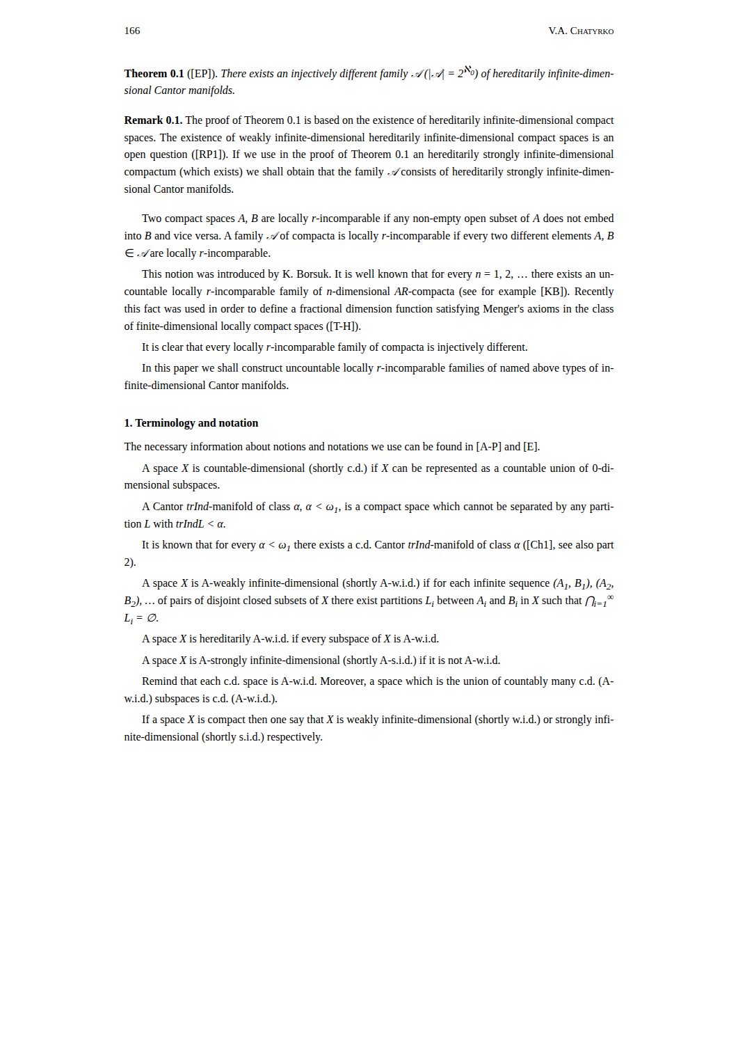166 V.A. Chatyrko
Theorem 0.1 ([EP]). There exists an injectively different family 𝒜 (|𝒜| = 2ℵ0) of hereditarily infinite-dimensional Cantor manifolds.
Remark 0.1. The proof of Theorem 0.1 is based on the existence of hereditarily infinite-dimensional compact spaces. The existence of weakly infinite-dimensional hereditarily infinite-dimensional compact spaces is an open question ([RP1]). If we use in the proof of Theorem 0.1 an hereditarily strongly infinite-dimensional compactum (which exists) we shall obtain that the family 𝒜 consists of hereditarily strongly infinite-dimensional Cantor manifolds.
Two compact spaces A, B are locally r-incomparable if any non-empty open subset of A does not embed into B and vice versa. A family 𝒜 of compacta is locally r-incomparable if every two different elements A, B ∈ 𝒜 are locally r-incomparable.
This notion was introduced by K. Borsuk. It is well known that for every n = 1, 2, … there exists an uncountable locally r-incomparable family of n-dimensional AR-compacta (see for example [KB]). Recently this fact was used in order to define a fractional dimension function satisfying Menger's axioms in the class of finite-dimensional locally compact spaces ([T-H]).
It is clear that every locally r-incomparable family of compacta is injectively different.
In this paper we shall construct uncountable locally r-incomparable families of named above types of infinite-dimensional Cantor manifolds.
1. Terminology and notation
The necessary information about notions and notations we use can be found in [A-P] and [E].
A space X is countable-dimensional (shortly c.d.) if X can be represented as a countable union of 0-dimensional subspaces.
A Cantor trInd-manifold of class α, α < ω1, is a compact space which cannot be separated by any partition L with trIndL < α.
It is known that for every α < ω1 there exists a c.d. Cantor trInd-manifold of class α ([Ch1], see also part 2).
A space X is A-weakly infinite-dimensional (shortly A-w.i.d.) if for each infinite sequence (A1, B1), (A2, B2), … of pairs of disjoint closed subsets of X there exist partitions Li between Ai and Bi in X such that ⋂i=1∞ Li = ∅.
A space X is hereditarily A-w.i.d. if every subspace of X is A-w.i.d.
A space X is A-strongly infinite-dimensional (shortly A-s.i.d.) if it is not A-w.i.d.
Remind that each c.d. space is A-w.i.d. Moreover, a space which is the union of countably many c.d. (A-w.i.d.) subspaces is c.d. (A-w.i.d.).
If a space X is compact then one say that X is weakly infinite-dimensional (shortly w.i.d.) or strongly infinite-dimensional (shortly s.i.d.) respectively.